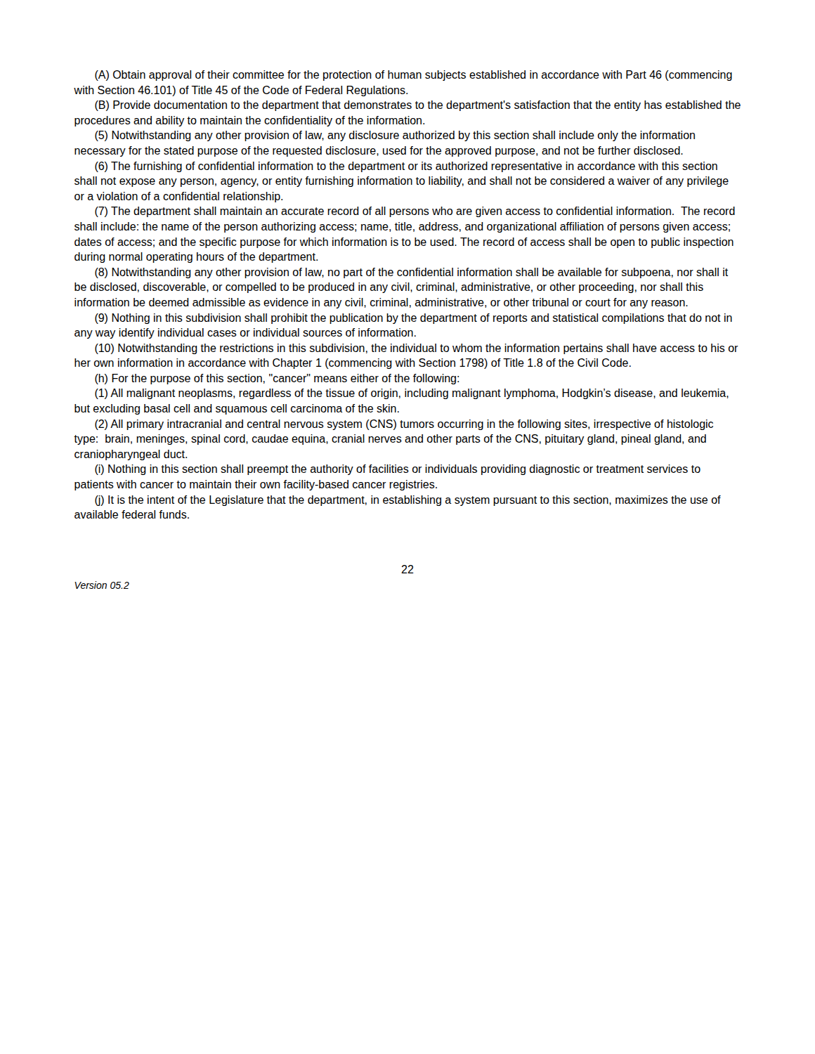(A) Obtain approval of their committee for the protection of human subjects established in accordance with Part 46 (commencing with Section 46.101) of Title 45 of the Code of Federal Regulations.
(B) Provide documentation to the department that demonstrates to the department's satisfaction that the entity has established the procedures and ability to maintain the confidentiality of the information.
(5) Notwithstanding any other provision of law, any disclosure authorized by this section shall include only the information necessary for the stated purpose of the requested disclosure, used for the approved purpose, and not be further disclosed.
(6) The furnishing of confidential information to the department or its authorized representative in accordance with this section shall not expose any person, agency, or entity furnishing information to liability, and shall not be considered a waiver of any privilege or a violation of a confidential relationship.
(7) The department shall maintain an accurate record of all persons who are given access to confidential information. The record shall include: the name of the person authorizing access; name, title, address, and organizational affiliation of persons given access; dates of access; and the specific purpose for which information is to be used. The record of access shall be open to public inspection during normal operating hours of the department.
(8) Notwithstanding any other provision of law, no part of the confidential information shall be available for subpoena, nor shall it be disclosed, discoverable, or compelled to be produced in any civil, criminal, administrative, or other proceeding, nor shall this information be deemed admissible as evidence in any civil, criminal, administrative, or other tribunal or court for any reason.
(9) Nothing in this subdivision shall prohibit the publication by the department of reports and statistical compilations that do not in any way identify individual cases or individual sources of information.
(10) Notwithstanding the restrictions in this subdivision, the individual to whom the information pertains shall have access to his or her own information in accordance with Chapter 1 (commencing with Section 1798) of Title 1.8 of the Civil Code.
(h) For the purpose of this section, "cancer" means either of the following:
(1) All malignant neoplasms, regardless of the tissue of origin, including malignant lymphoma, Hodgkin’s disease, and leukemia, but excluding basal cell and squamous cell carcinoma of the skin.
(2) All primary intracranial and central nervous system (CNS) tumors occurring in the following sites, irrespective of histologic type: brain, meninges, spinal cord, caudae equina, cranial nerves and other parts of the CNS, pituitary gland, pineal gland, and craniopharyngeal duct.
(i) Nothing in this section shall preempt the authority of facilities or individuals providing diagnostic or treatment services to patients with cancer to maintain their own facility-based cancer registries.
(j) It is the intent of the Legislature that the department, in establishing a system pursuant to this section, maximizes the use of available federal funds.
22
Version 05.2